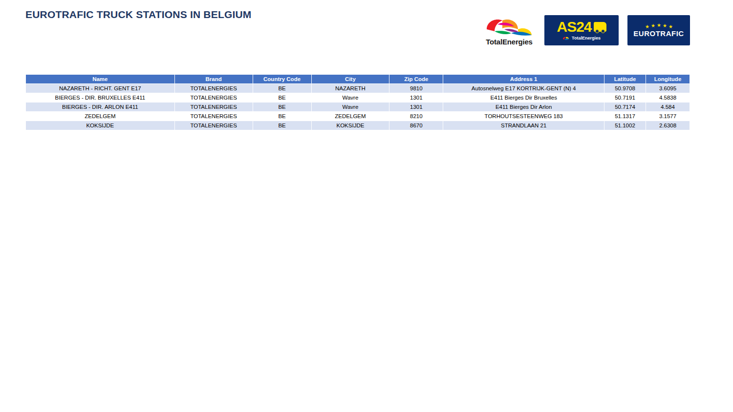EUROTRAFIC TRUCK STATIONS IN BELGIUM
TotalEnergies
AS24
TotalEnergies
★★★★★
EUROTRAFIC
| Name | Brand | Country Code | City | Zip Code | Address 1 | Latitude | Longitude |
| --- | --- | --- | --- | --- | --- | --- | --- |
| NAZARETH - RICHT. GENT E17 | TOTALENERGIES | BE | NAZARETH | 9810 | Autosnelweg E17 KORTRIJK-GENT (N) 4 | 50.9708 | 3.6095 |
| BIERGES - DIR. BRUXELLES E411 | TOTALENERGIES | BE | Wavre | 1301 | E411 Bierges Dir Bruxelles | 50.7191 | 4.5838 |
| BIERGES - DIR. ARLON E411 | TOTALENERGIES | BE | Wavre | 1301 | E411 Bierges Dir Arlon | 50.7174 | 4.584 |
| ZEDELGEM | TOTALENERGIES | BE | ZEDELGEM | 8210 | TORHOUTSESTEENWEG 183 | 51.1317 | 3.1577 |
| KOKSIJDE | TOTALENERGIES | BE | KOKSIJDE | 8670 | STRANDLAAN 21 | 51.1002 | 2.6308 |